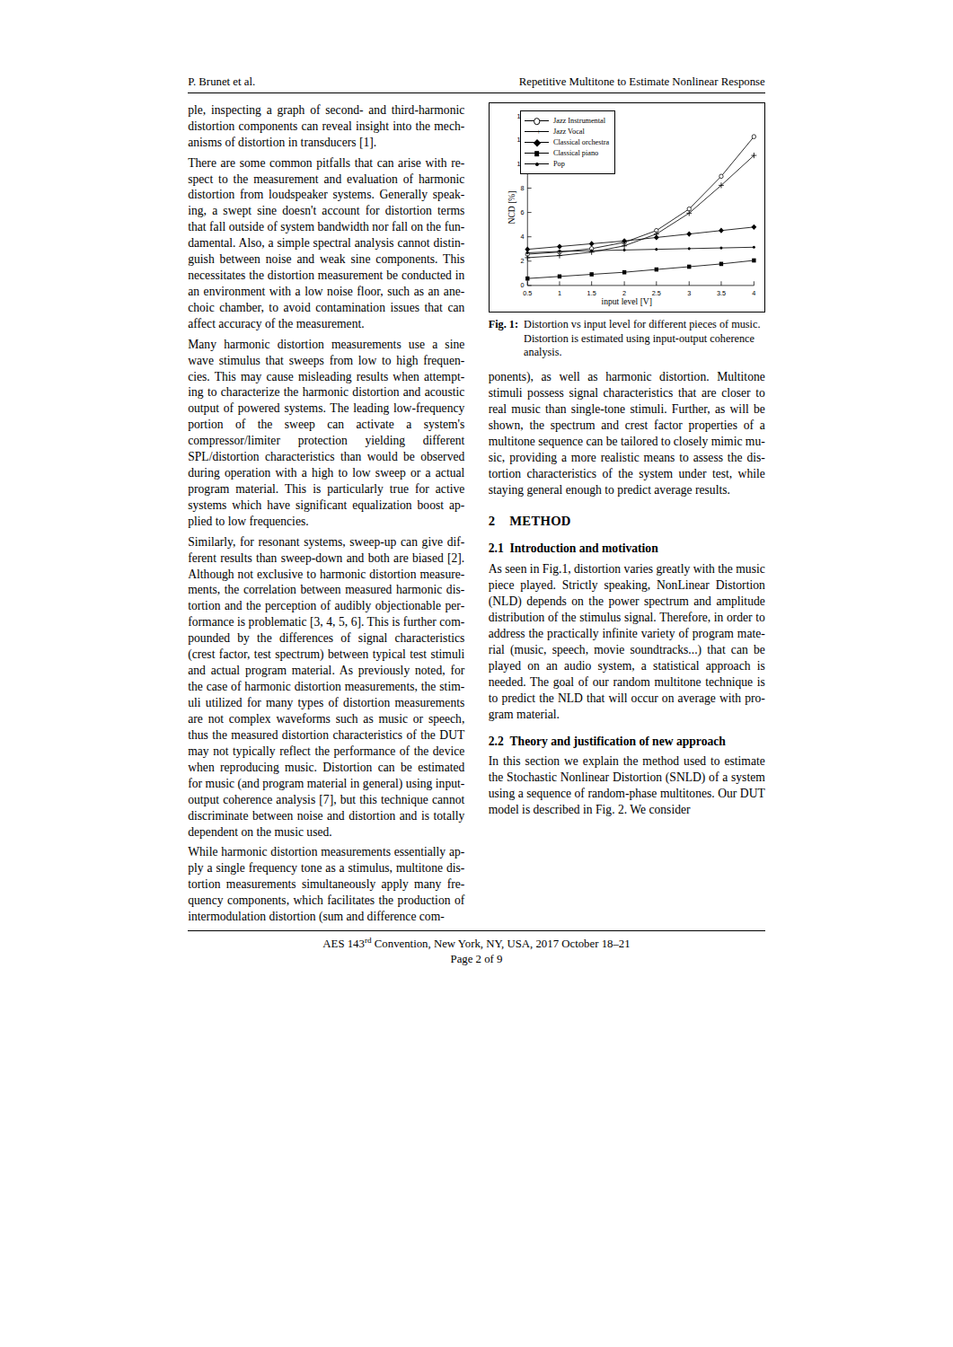P. Brunet et al.
Repetitive Multitone to Estimate Nonlinear Response
ple, inspecting a graph of second- and third-harmonic distortion components can reveal insight into the mechanisms of distortion in transducers [1].
There are some common pitfalls that can arise with respect to the measurement and evaluation of harmonic distortion from loudspeaker systems. Generally speaking, a swept sine doesn't account for distortion terms that fall outside of system bandwidth nor fall on the fundamental. Also, a simple spectral analysis cannot distinguish between noise and weak sine components. This necessitates the distortion measurement be conducted in an environment with a low noise floor, such as an anechoic chamber, to avoid contamination issues that can affect accuracy of the measurement.
Many harmonic distortion measurements use a sine wave stimulus that sweeps from low to high frequencies. This may cause misleading results when attempting to characterize the harmonic distortion and acoustic output of powered systems. The leading low-frequency portion of the sweep can activate a system's compressor/limiter protection yielding different SPL/distortion characteristics than would be observed during operation with a high to low sweep or a actual program material. This is particularly true for active systems which have significant equalization boost applied to low frequencies.
Similarly, for resonant systems, sweep-up can give different results than sweep-down and both are biased [2]. Although not exclusive to harmonic distortion measurements, the correlation between measured harmonic distortion and the perception of audibly objectionable performance is problematic [3, 4, 5, 6]. This is further compounded by the differences of signal characteristics (crest factor, test spectrum) between typical test stimuli and actual program material. As previously noted, for the case of harmonic distortion measurements, the stimuli utilized for many types of distortion measurements are not complex waveforms such as music or speech, thus the measured distortion characteristics of the DUT may not typically reflect the performance of the device when reproducing music. Distortion can be estimated for music (and program material in general) using input-output coherence analysis [7], but this technique cannot discriminate between noise and distortion and is totally dependent on the music used.
While harmonic distortion measurements essentially apply a single frequency tone as a stimulus, multitone distortion measurements simultaneously apply many frequency components, which facilitates the production of intermodulation distortion (sum and difference com-
0 2 4 6 8 10 12 14 0.5 1 1.5 2 2.5 3 3.5 4
Jazz Instrumental
Jazz Vocal
Classical orchestra
Classical piano
Pop
NCD [%]
input level [V]
Fig. 1: Distortion vs input level for different pieces of music. Distortion is estimated using input-output coherence analysis.
ponents), as well as harmonic distortion. Multitone stimuli possess signal characteristics that are closer to real music than single-tone stimuli. Further, as will be shown, the spectrum and crest factor properties of a multitone sequence can be tailored to closely mimic music, providing a more realistic means to assess the distortion characteristics of the system under test, while staying general enough to predict average results.
2 METHOD
2.1 Introduction and motivation
As seen in Fig.1, distortion varies greatly with the music piece played. Strictly speaking, NonLinear Distortion (NLD) depends on the power spectrum and amplitude distribution of the stimulus signal. Therefore, in order to address the practically infinite variety of program material (music, speech, movie soundtracks...) that can be played on an audio system, a statistical approach is needed. The goal of our random multitone technique is to predict the NLD that will occur on average with program material.
2.2 Theory and justification of new approach
In this section we explain the method used to estimate the Stochastic Nonlinear Distortion (SNLD) of a system using a sequence of random-phase multitones. Our DUT model is described in Fig. 2. We consider
AES 143rd Convention, New York, NY, USA, 2017 October 18–21
Page 2 of 9